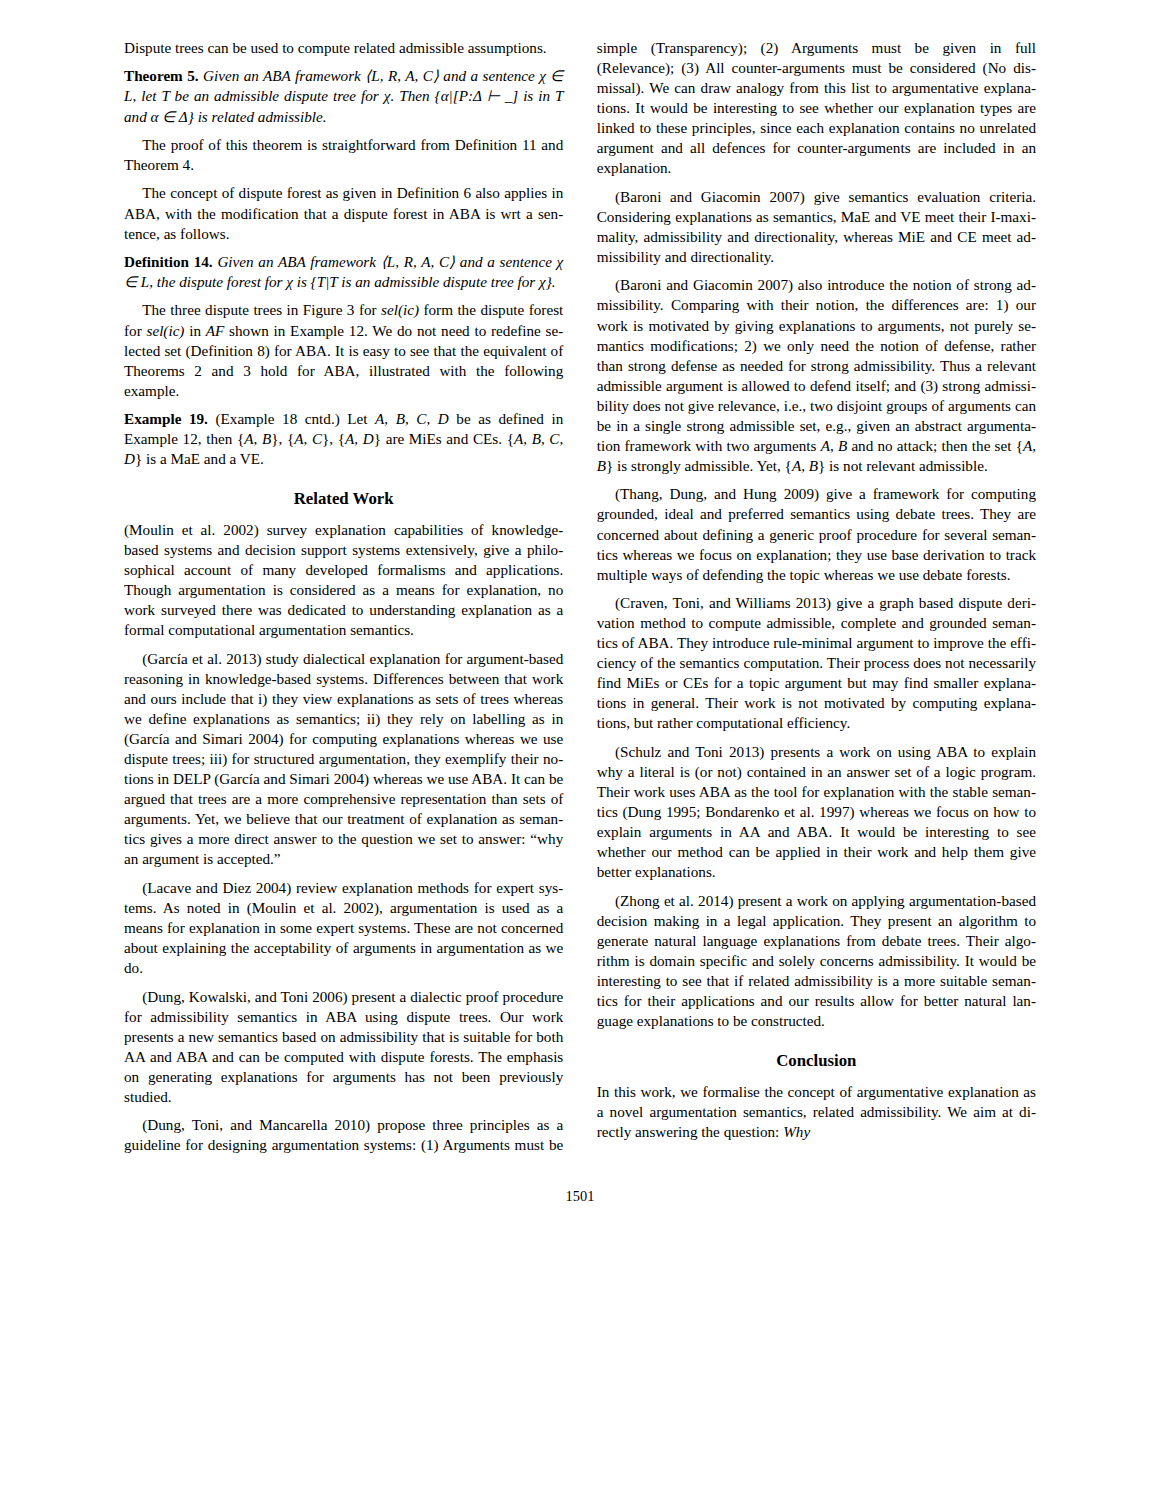Dispute trees can be used to compute related admissible assumptions.
Theorem 5. Given an ABA framework ⟨L, R, A, C⟩ and a sentence χ ∈ L, let T be an admissible dispute tree for χ. Then {α|[P:Δ ⊢ _] is in T and α ∈ Δ} is related admissible.
The proof of this theorem is straightforward from Definition 11 and Theorem 4.
The concept of dispute forest as given in Definition 6 also applies in ABA, with the modification that a dispute forest in ABA is wrt a sentence, as follows.
Definition 14. Given an ABA framework ⟨L, R, A, C⟩ and a sentence χ ∈ L, the dispute forest for χ is {T|T is an admissible dispute tree for χ}.
The three dispute trees in Figure 3 for sel(ic) form the dispute forest for sel(ic) in AF shown in Example 12. We do not need to redefine selected set (Definition 8) for ABA. It is easy to see that the equivalent of Theorems 2 and 3 hold for ABA, illustrated with the following example.
Example 19. (Example 18 cntd.) Let A, B, C, D be as defined in Example 12, then {A, B}, {A, C}, {A, D} are MiEs and CEs. {A, B, C, D} is a MaE and a VE.
Related Work
(Moulin et al. 2002) survey explanation capabilities of knowledge-based systems and decision support systems extensively, give a philosophical account of many developed formalisms and applications. Though argumentation is considered as a means for explanation, no work surveyed there was dedicated to understanding explanation as a formal computational argumentation semantics.
(García et al. 2013) study dialectical explanation for argument-based reasoning in knowledge-based systems. Differences between that work and ours include that i) they view explanations as sets of trees whereas we define explanations as semantics; ii) they rely on labelling as in (García and Simari 2004) for computing explanations whereas we use dispute trees; iii) for structured argumentation, they exemplify their notions in DELP (García and Simari 2004) whereas we use ABA. It can be argued that trees are a more comprehensive representation than sets of arguments. Yet, we believe that our treatment of explanation as semantics gives a more direct answer to the question we set to answer: “why an argument is accepted.”
(Lacave and Diez 2004) review explanation methods for expert systems. As noted in (Moulin et al. 2002), argumentation is used as a means for explanation in some expert systems. These are not concerned about explaining the acceptability of arguments in argumentation as we do.
(Dung, Kowalski, and Toni 2006) present a dialectic proof procedure for admissibility semantics in ABA using dispute trees. Our work presents a new semantics based on admissibility that is suitable for both AA and ABA and can be computed with dispute forests. The emphasis on generating explanations for arguments has not been previously studied.
(Dung, Toni, and Mancarella 2010) propose three principles as a guideline for designing argumentation systems: (1) Arguments must be simple (Transparency); (2) Arguments must be given in full (Relevance); (3) All counter-arguments must be considered (No dismissal). We can draw analogy from this list to argumentative explanations. It would be interesting to see whether our explanation types are linked to these principles, since each explanation contains no unrelated argument and all defences for counter-arguments are included in an explanation.
(Baroni and Giacomin 2007) give semantics evaluation criteria. Considering explanations as semantics, MaE and VE meet their I-maximality, admissibility and directionality, whereas MiE and CE meet admissibility and directionality.
(Baroni and Giacomin 2007) also introduce the notion of strong admissibility. Comparing with their notion, the differences are: 1) our work is motivated by giving explanations to arguments, not purely semantics modifications; 2) we only need the notion of defense, rather than strong defense as needed for strong admissibility. Thus a relevant admissible argument is allowed to defend itself; and (3) strong admissibility does not give relevance, i.e., two disjoint groups of arguments can be in a single strong admissible set, e.g., given an abstract argumentation framework with two arguments A, B and no attack; then the set {A, B} is strongly admissible. Yet, {A, B} is not relevant admissible.
(Thang, Dung, and Hung 2009) give a framework for computing grounded, ideal and preferred semantics using debate trees. They are concerned about defining a generic proof procedure for several semantics whereas we focus on explanation; they use base derivation to track multiple ways of defending the topic whereas we use debate forests.
(Craven, Toni, and Williams 2013) give a graph based dispute derivation method to compute admissible, complete and grounded semantics of ABA. They introduce rule-minimal argument to improve the efficiency of the semantics computation. Their process does not necessarily find MiEs or CEs for a topic argument but may find smaller explanations in general. Their work is not motivated by computing explanations, but rather computational efficiency.
(Schulz and Toni 2013) presents a work on using ABA to explain why a literal is (or not) contained in an answer set of a logic program. Their work uses ABA as the tool for explanation with the stable semantics (Dung 1995; Bondarenko et al. 1997) whereas we focus on how to explain arguments in AA and ABA. It would be interesting to see whether our method can be applied in their work and help them give better explanations.
(Zhong et al. 2014) present a work on applying argumentation-based decision making in a legal application. They present an algorithm to generate natural language explanations from debate trees. Their algorithm is domain specific and solely concerns admissibility. It would be interesting to see that if related admissibility is a more suitable semantics for their applications and our results allow for better natural language explanations to be constructed.
Conclusion
In this work, we formalise the concept of argumentative explanation as a novel argumentation semantics, related admissibility. We aim at directly answering the question: Why
1501